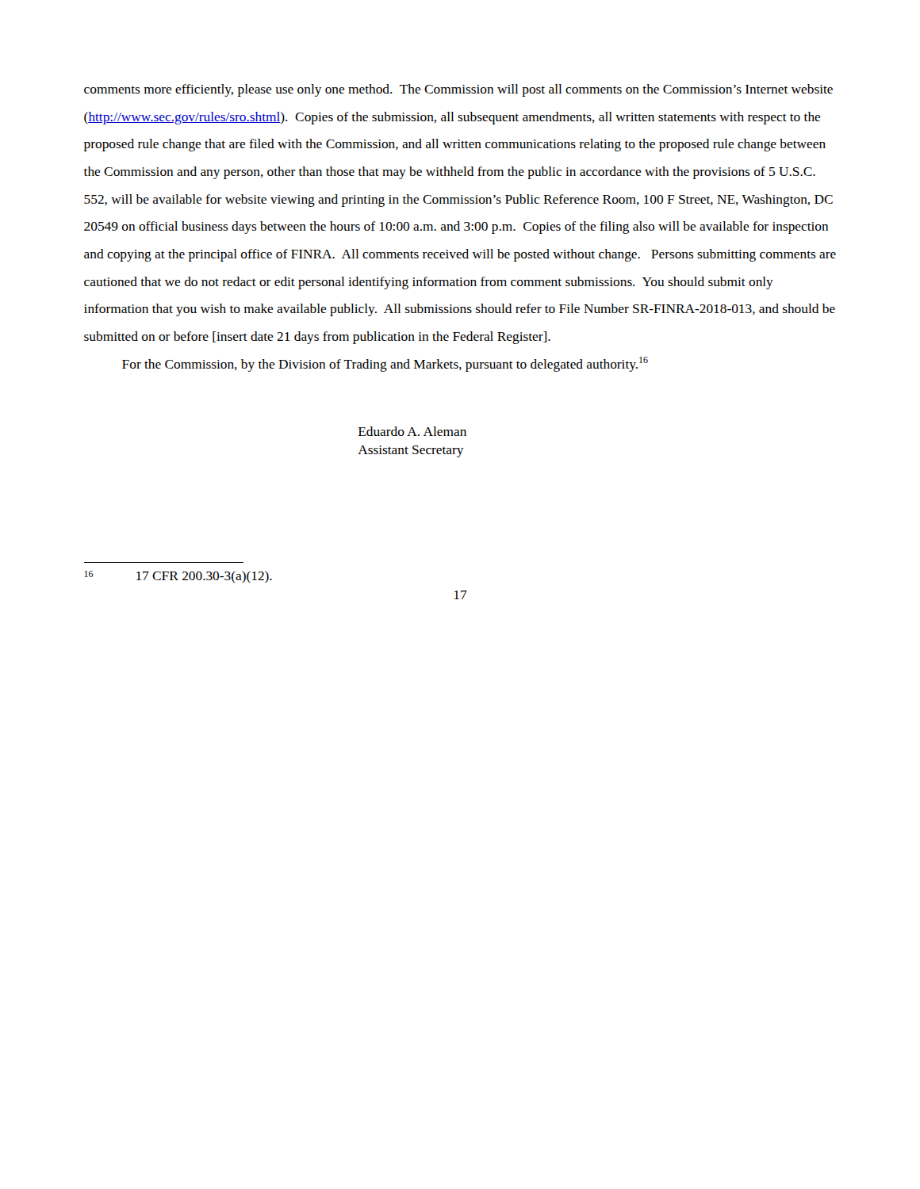comments more efficiently, please use only one method. The Commission will post all comments on the Commission’s Internet website (http://www.sec.gov/rules/sro.shtml). Copies of the submission, all subsequent amendments, all written statements with respect to the proposed rule change that are filed with the Commission, and all written communications relating to the proposed rule change between the Commission and any person, other than those that may be withheld from the public in accordance with the provisions of 5 U.S.C. 552, will be available for website viewing and printing in the Commission’s Public Reference Room, 100 F Street, NE, Washington, DC 20549 on official business days between the hours of 10:00 a.m. and 3:00 p.m. Copies of the filing also will be available for inspection and copying at the principal office of FINRA. All comments received will be posted without change. Persons submitting comments are cautioned that we do not redact or edit personal identifying information from comment submissions. You should submit only information that you wish to make available publicly. All submissions should refer to File Number SR-FINRA-2018-013, and should be submitted on or before [insert date 21 days from publication in the Federal Register].
For the Commission, by the Division of Trading and Markets, pursuant to delegated authority.16
Eduardo A. Aleman
Assistant Secretary
16 17 CFR 200.30-3(a)(12).
17